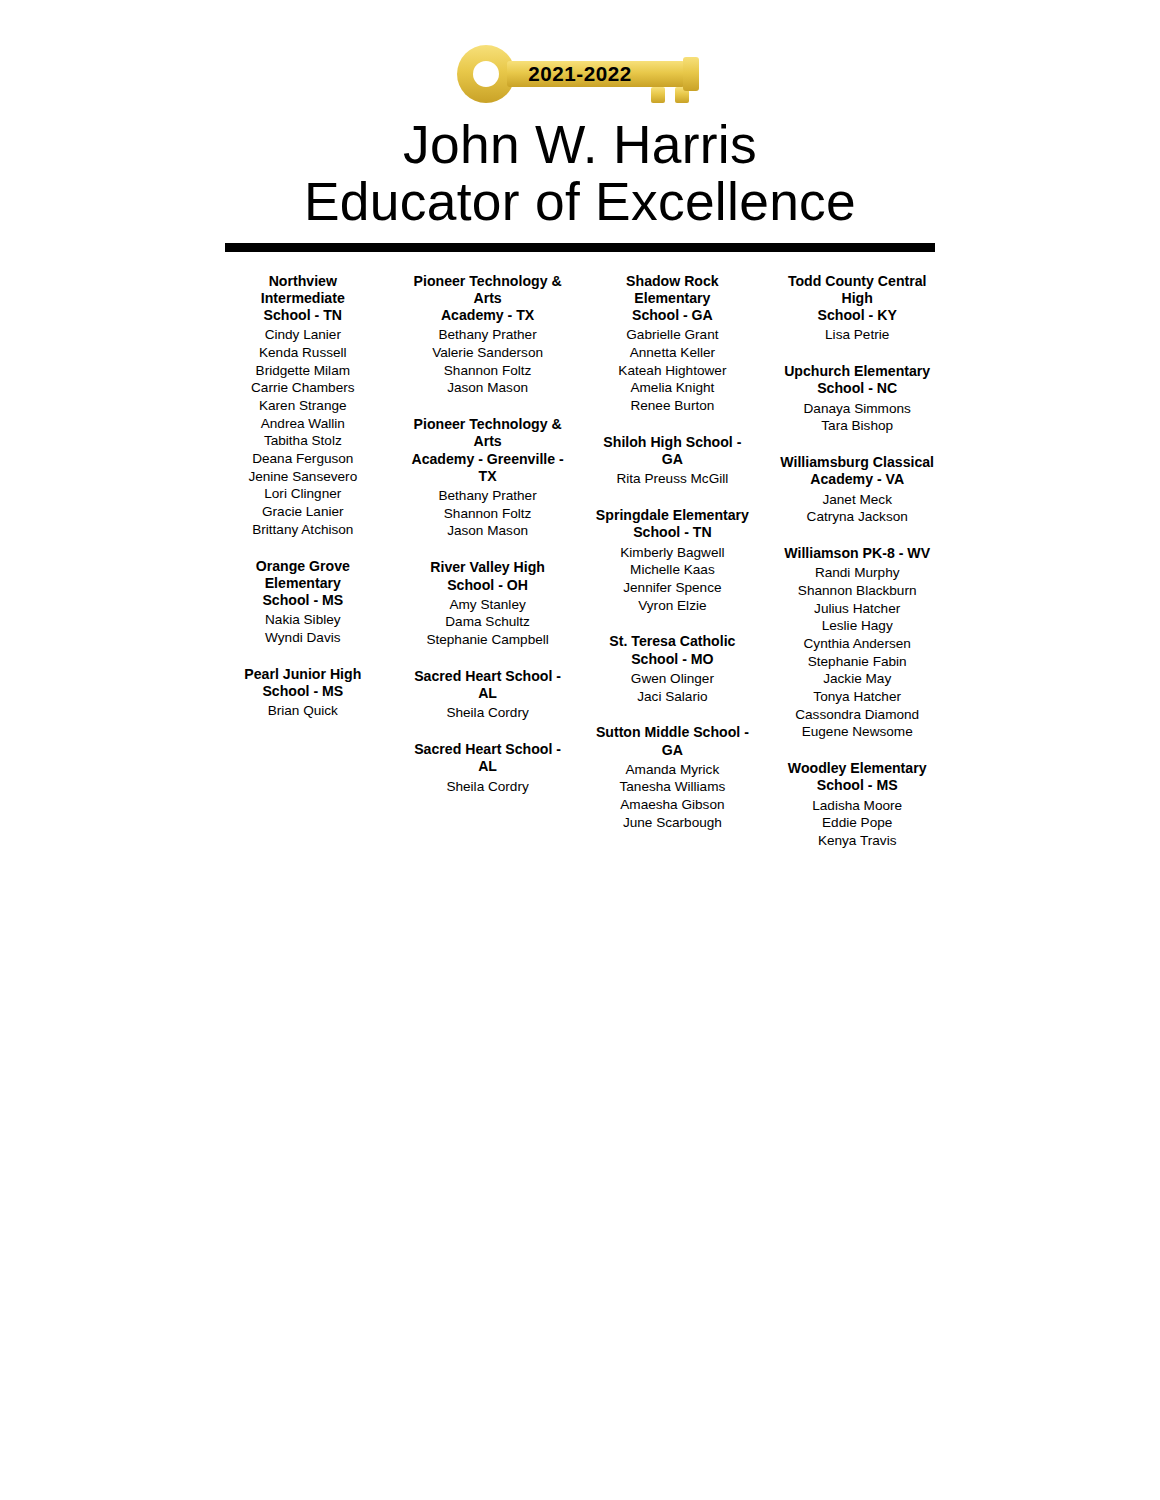2021-2022
John W. Harris
Educator of Excellence
Northview Intermediate
School - TN
Cindy Lanier Kenda Russell Bridgette Milam Carrie Chambers Karen Strange Andrea Wallin Tabitha Stolz Deana Ferguson Jenine Sansevero Lori Clingner Gracie Lanier Brittany Atchison
Orange Grove Elementary
School - MS
Nakia Sibley Wyndi Davis
Pearl Junior High School - MS
Brian Quick
Pioneer Technology & Arts
Academy - TX
Bethany Prather Valerie Sanderson Shannon Foltz Jason Mason
Pioneer Technology & Arts
Academy - Greenville - TX
Bethany Prather Shannon Foltz Jason Mason
River Valley High School - OH
Amy Stanley Dama Schultz Stephanie Campbell
Sacred Heart School - AL
Sheila Cordry
Sacred Heart School - AL
Sheila Cordry
Shadow Rock Elementary
School - GA
Gabrielle Grant Annetta Keller Kateah Hightower Amelia Knight Renee Burton
Shiloh High School - GA
Rita Preuss McGill
Springdale Elementary
School - TN
Kimberly Bagwell Michelle Kaas Jennifer Spence Vyron Elzie
St. Teresa Catholic School - MO
Gwen Olinger Jaci Salario
Sutton Middle School - GA
Amanda Myrick Tanesha Williams Amaesha Gibson June Scarbough
Todd County Central High
School - KY
Lisa Petrie
Upchurch Elementary
School - NC
Danaya Simmons Tara Bishop
Williamsburg Classical
Academy - VA
Janet Meck Catryna Jackson
Williamson PK-8 - WV
Randi Murphy Shannon Blackburn Julius Hatcher Leslie Hagy Cynthia Andersen Stephanie Fabin Jackie May Tonya Hatcher Cassondra Diamond Eugene Newsome
Woodley Elementary
School - MS
Ladisha Moore Eddie Pope Kenya Travis